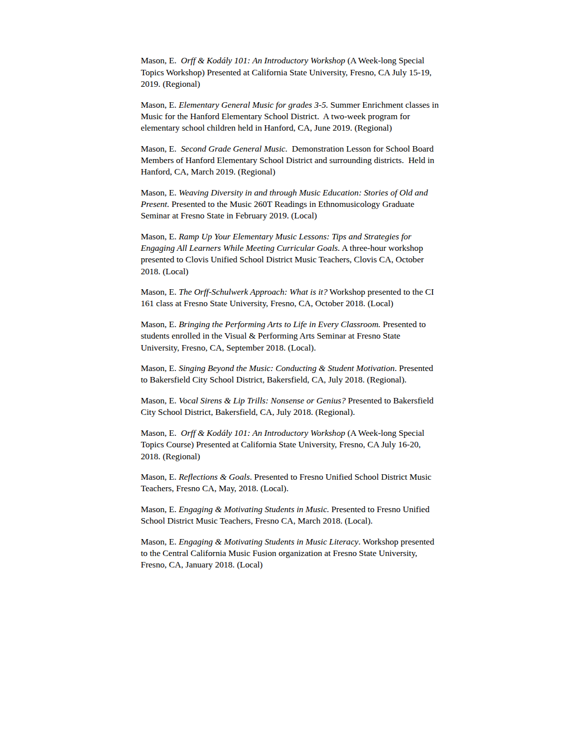Mason, E. Orff & Kodály 101: An Introductory Workshop (A Week-long Special Topics Workshop) Presented at California State University, Fresno, CA July 15-19, 2019. (Regional)
Mason, E. Elementary General Music for grades 3-5. Summer Enrichment classes in Music for the Hanford Elementary School District. A two-week program for elementary school children held in Hanford, CA, June 2019. (Regional)
Mason, E. Second Grade General Music. Demonstration Lesson for School Board Members of Hanford Elementary School District and surrounding districts. Held in Hanford, CA, March 2019. (Regional)
Mason, E. Weaving Diversity in and through Music Education: Stories of Old and Present. Presented to the Music 260T Readings in Ethnomusicology Graduate Seminar at Fresno State in February 2019. (Local)
Mason, E. Ramp Up Your Elementary Music Lessons: Tips and Strategies for Engaging All Learners While Meeting Curricular Goals. A three-hour workshop presented to Clovis Unified School District Music Teachers, Clovis CA, October 2018. (Local)
Mason, E. The Orff-Schulwerk Approach: What is it? Workshop presented to the CI 161 class at Fresno State University, Fresno, CA, October 2018. (Local)
Mason, E. Bringing the Performing Arts to Life in Every Classroom. Presented to students enrolled in the Visual & Performing Arts Seminar at Fresno State University, Fresno, CA, September 2018. (Local).
Mason, E. Singing Beyond the Music: Conducting & Student Motivation. Presented to Bakersfield City School District, Bakersfield, CA, July 2018. (Regional).
Mason, E. Vocal Sirens & Lip Trills: Nonsense or Genius? Presented to Bakersfield City School District, Bakersfield, CA, July 2018. (Regional).
Mason, E. Orff & Kodály 101: An Introductory Workshop (A Week-long Special Topics Course) Presented at California State University, Fresno, CA July 16-20, 2018. (Regional)
Mason, E. Reflections & Goals. Presented to Fresno Unified School District Music Teachers, Fresno CA, May, 2018. (Local).
Mason, E. Engaging & Motivating Students in Music. Presented to Fresno Unified School District Music Teachers, Fresno CA, March 2018. (Local).
Mason, E. Engaging & Motivating Students in Music Literacy. Workshop presented to the Central California Music Fusion organization at Fresno State University, Fresno, CA, January 2018. (Local)